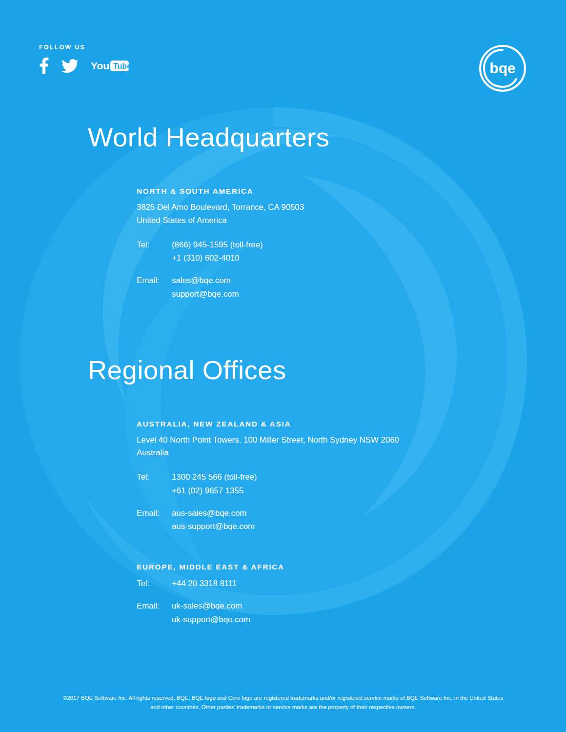Follow Us
You Tube
bqe
World Headquarters
North & South America
3825 Del Amo Boulevard, Torrance, CA 90503
United States of America
Tel: (866) 945-1595 (toll-free) +1 (310) 602-4010
Email: sales@bqe.com support@bqe.com
Regional Offices
Australia, New Zealand & Asia
Level 40 North Point Towers, 100 Miller Street, North Sydney NSW 2060
Australia
Tel: 1300 245 566 (toll-free) +61 (02) 9657 1355
Email: aus-sales@bqe.com aus-support@bqe.com
Europe, Middle East & Africa
Tel: +44 20 3318 8111
Email: uk-sales@bqe.com uk-support@bqe.com
©2017 BQE Software Inc. All rights reserved. BQE, BQE logo and Core logo are registered trademarks and/or registered service marks of BQE Software Inc. in the United States and other countries. Other parties’ trademarks or service marks are the property of their respective owners.